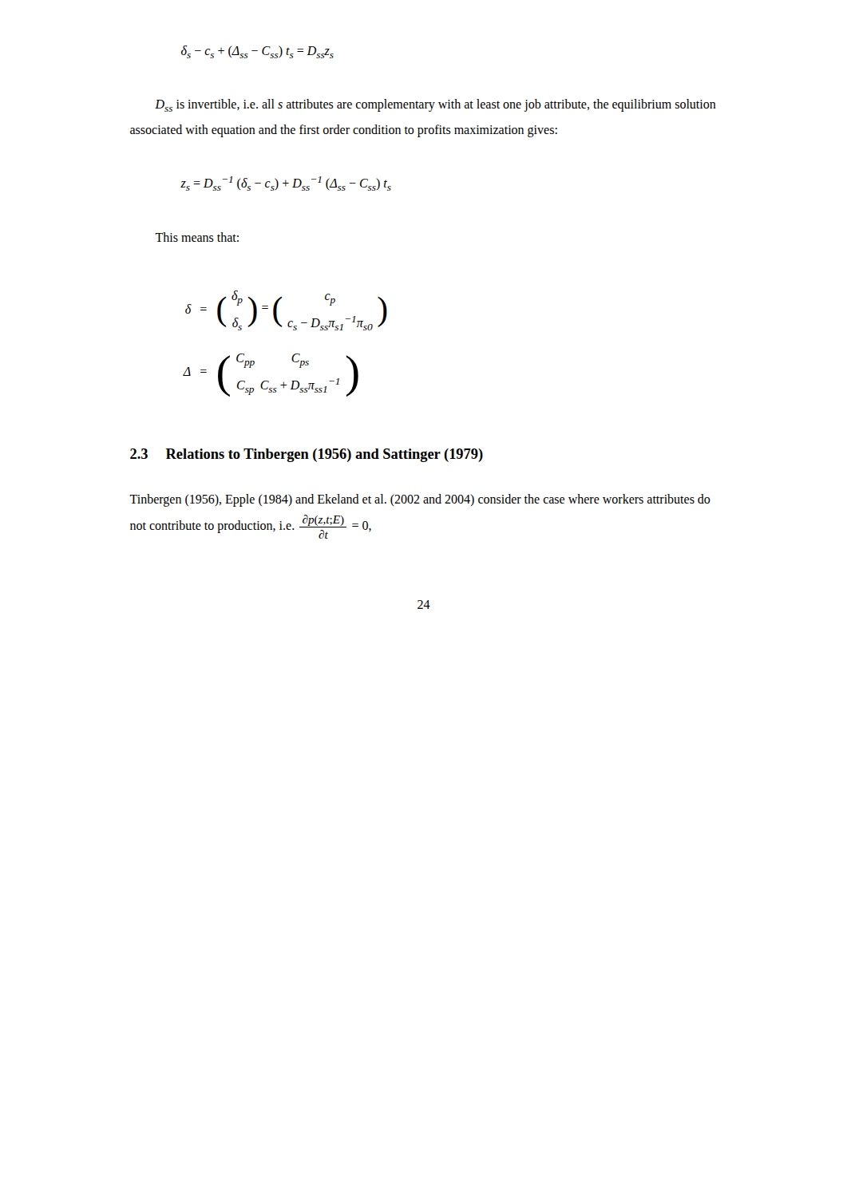δs − cs + (Δss − Css) ts = Dsszs
Dss is invertible, i.e. all s attributes are complementary with at least one job attribute, the equilibrium solution associated with equation and the first order condition to profits maximization gives:
zs = Dss−1 (δs − cs) + Dss−1 (Δss − Css) ts
This means that:
| δ | = | ( / δ p / / δ s / ) = ( / c p / / c s − D ss π s1 −1 π s0 / ) |
| Δ | = | ( / C pp / C ps / / C sp / C ss + D ss π ss1 −1 / ) |
2.3 Relations to Tinbergen (1956) and Sattinger (1979)
Tinbergen (1956), Epple (1984) and Ekeland et al. (2002 and 2004) consider the case where workers attributes do not contribute to production, i.e. ∂p(z,t;E)∂t = 0,
24